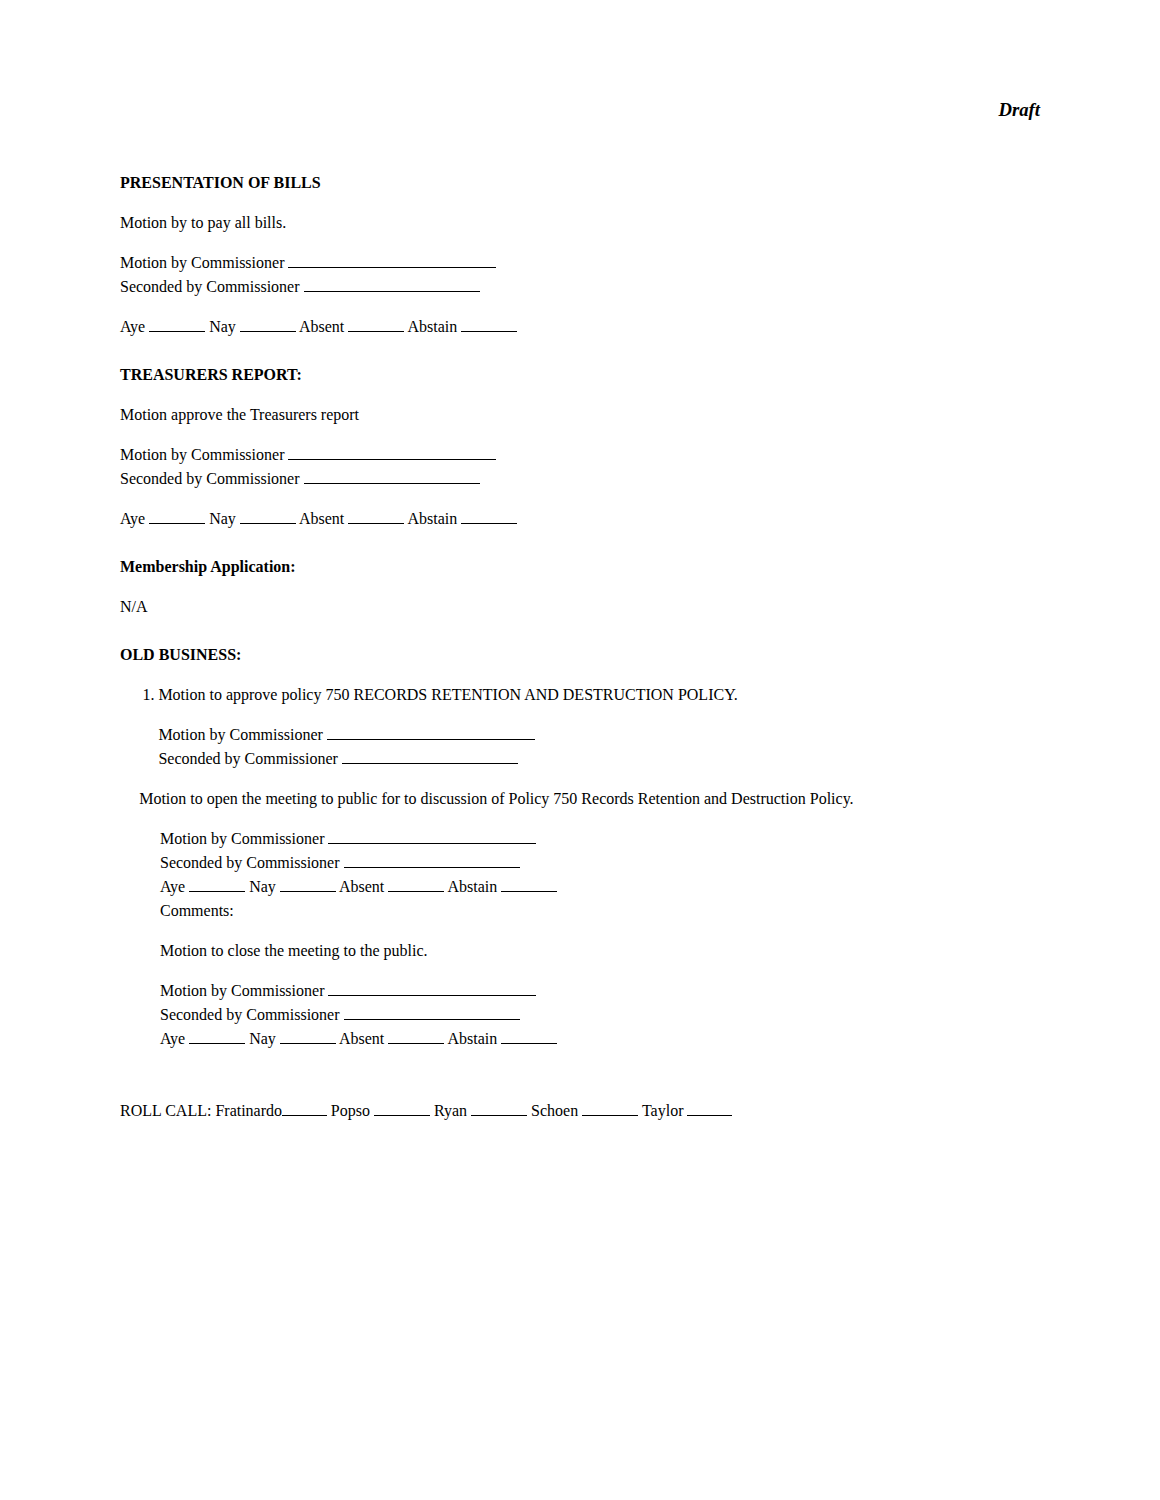Draft
PRESENTATION OF BILLS
Motion by to pay all bills.
Motion by Commissioner
Seconded by Commissioner
Aye Nay Absent Abstain
TREASURERS REPORT:
Motion approve the Treasurers report
Motion by Commissioner
Seconded by Commissioner
Aye Nay Absent Abstain
Membership Application:
N/A
OLD BUSINESS:
Motion to approve policy 750 RECORDS RETENTION AND DESTRUCTION POLICY.
Motion by Commissioner
Seconded by Commissioner
Motion to open the meeting to public for to discussion of Policy 750 Records Retention and Destruction Policy.
Motion by Commissioner
Seconded by Commissioner
Aye Nay Absent Abstain
Comments:
Motion to close the meeting to the public.
Motion by Commissioner
Seconded by Commissioner
Aye Nay Absent Abstain
ROLL CALL: Fratinardo Popso Ryan Schoen Taylor